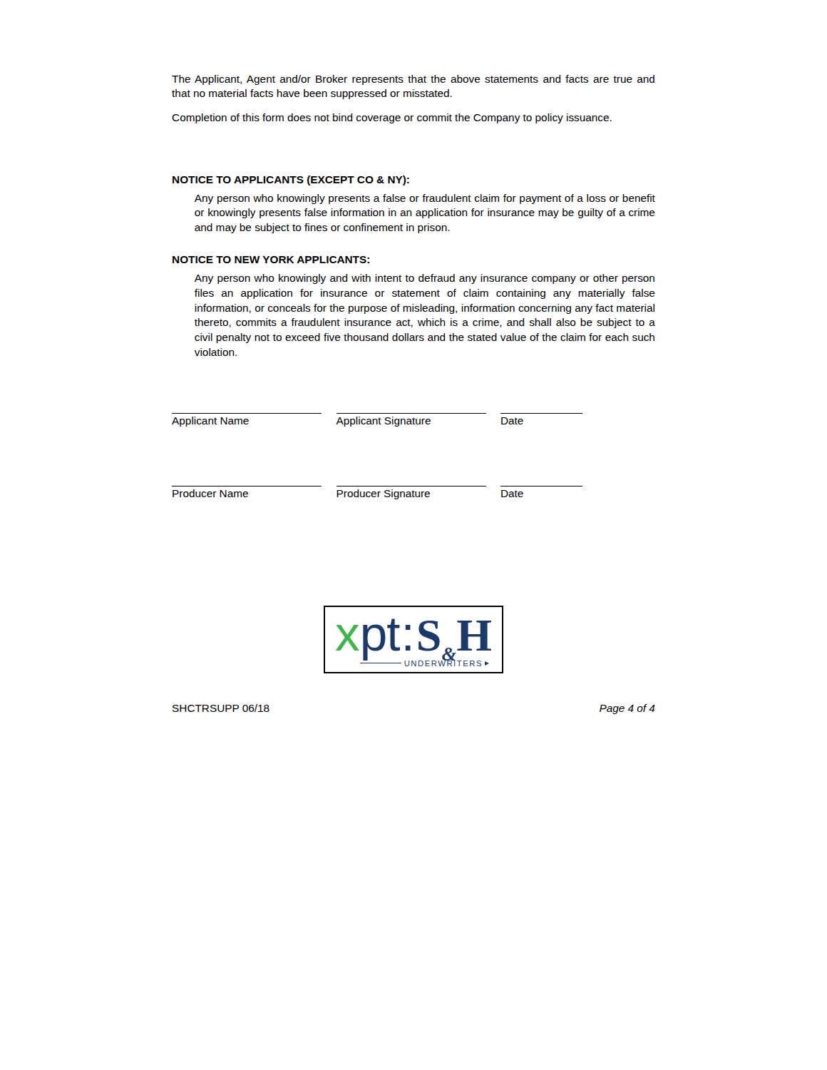The Applicant, Agent and/or Broker represents that the above statements and facts are true and that no material facts have been suppressed or misstated.
Completion of this form does not bind coverage or commit the Company to policy issuance.
NOTICE TO APPLICANTS (EXCEPT CO & NY):
Any person who knowingly presents a false or fraudulent claim for payment of a loss or benefit or knowingly presents false information in an application for insurance may be guilty of a crime and may be subject to fines or confinement in prison.
NOTICE TO NEW YORK APPLICANTS:
Any person who knowingly and with intent to defraud any insurance company or other person files an application for insurance or statement of claim containing any materially false information, or conceals for the purpose of misleading, information concerning any fact material thereto, commits a fraudulent insurance act, which is a crime, and shall also be subject to a civil penalty not to exceed five thousand dollars and the stated value of the claim for each such violation.
| Applicant Name | | Applicant Signature | | Date | |
| Producer Name | | Producer Signature | | Date | |
xpt: S&H
UNDERWRITERS
SHCTRSUPP 06/18 Page 4 of 4